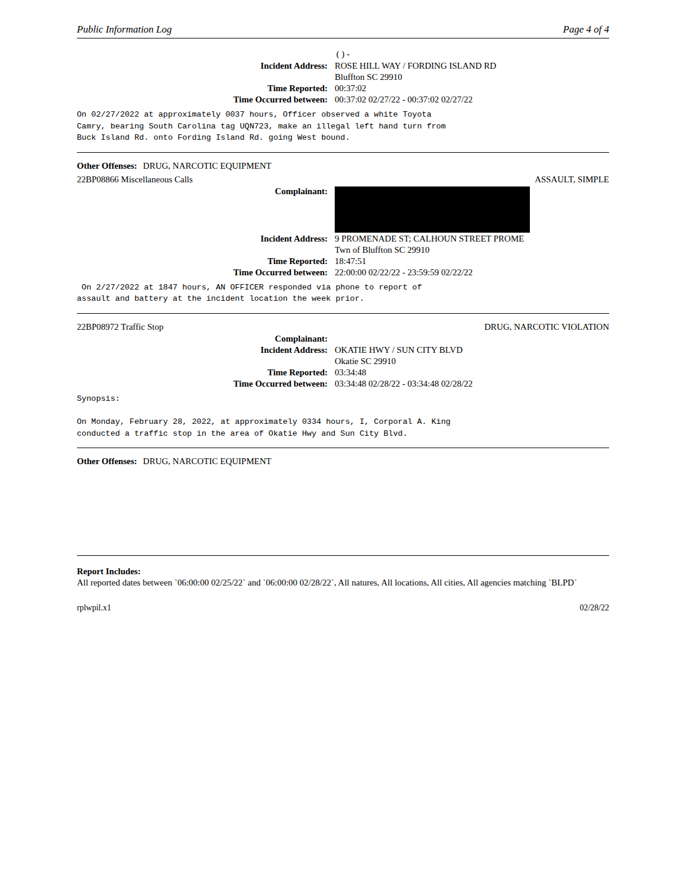Public Information Log
Page 4 of 4
( ) -
| Incident Address: | ROSE HILL WAY / FORDING ISLAND RD |
| | Bluffton SC 29910 |
| Time Reported: | 00:37:02 |
| Time Occurred between: | 00:37:02 02/27/22 - 00:37:02 02/27/22 |
On 02/27/2022 at approximately 0037 hours, Officer observed a white Toyota Camry, bearing South Carolina tag UQN723, make an illegal left hand turn from Buck Island Rd. onto Fording Island Rd. going West bound.
Other Offenses: DRUG, NARCOTIC EQUIPMENT
22BP08866 Miscellaneous Calls
ASSAULT, SIMPLE
| Complainant: | |
| Incident Address: | 9 PROMENADE ST; CALHOUN STREET PROME |
| | Twn of Bluffton SC 29910 |
| Time Reported: | 18:47:51 |
| Time Occurred between: | 22:00:00 02/22/22 - 23:59:59 02/22/22 |
On 2/27/2022 at 1847 hours, AN OFFICER responded via phone to report of assault and battery at the incident location the week prior.
22BP08972 Traffic Stop
DRUG, NARCOTIC VIOLATION
| Complainant: | |
| Incident Address: | OKATIE HWY / SUN CITY BLVD |
| | Okatie SC 29910 |
| Time Reported: | 03:34:48 |
| Time Occurred between: | 03:34:48 02/28/22 - 03:34:48 02/28/22 |
Synopsis: On Monday, February 28, 2022, at approximately 0334 hours, I, Corporal A. King conducted a traffic stop in the area of Okatie Hwy and Sun City Blvd.
Other Offenses: DRUG, NARCOTIC EQUIPMENT
Report Includes:
All reported dates between `06:00:00 02/25/22` and `06:00:00 02/28/22`, All natures, All locations, All cities, All agencies matching `BLPD`
rplwpil.x1
02/28/22